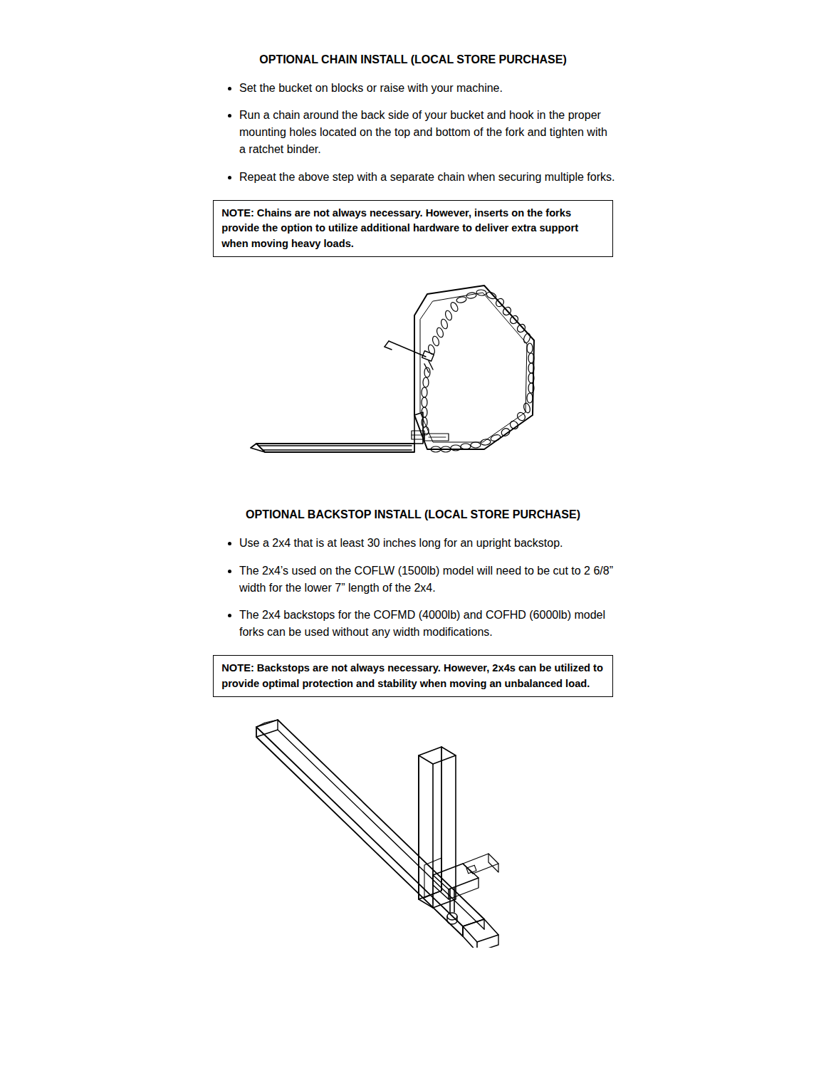OPTIONAL CHAIN INSTALL (LOCAL STORE PURCHASE)
Set the bucket on blocks or raise with your machine.
Run a chain around the back side of your bucket and hook in the proper mounting holes located on the top and bottom of the fork and tighten with a ratchet binder.
Repeat the above step with a separate chain when securing multiple forks.
NOTE: Chains are not always necessary. However, inserts on the forks provide the option to utilize additional hardware to deliver extra support when moving heavy loads.
OPTIONAL BACKSTOP INSTALL (LOCAL STORE PURCHASE)
Use a 2x4 that is at least 30 inches long for an upright backstop.
The 2x4’s used on the COFLW (1500lb) model will need to be cut to 2 6/8” width for the lower 7” length of the 2x4.
The 2x4 backstops for the COFMD (4000lb) and COFHD (6000lb) model forks can be used without any width modifications.
NOTE: Backstops are not always necessary. However, 2x4s can be utilized to provide optimal protection and stability when moving an unbalanced load.